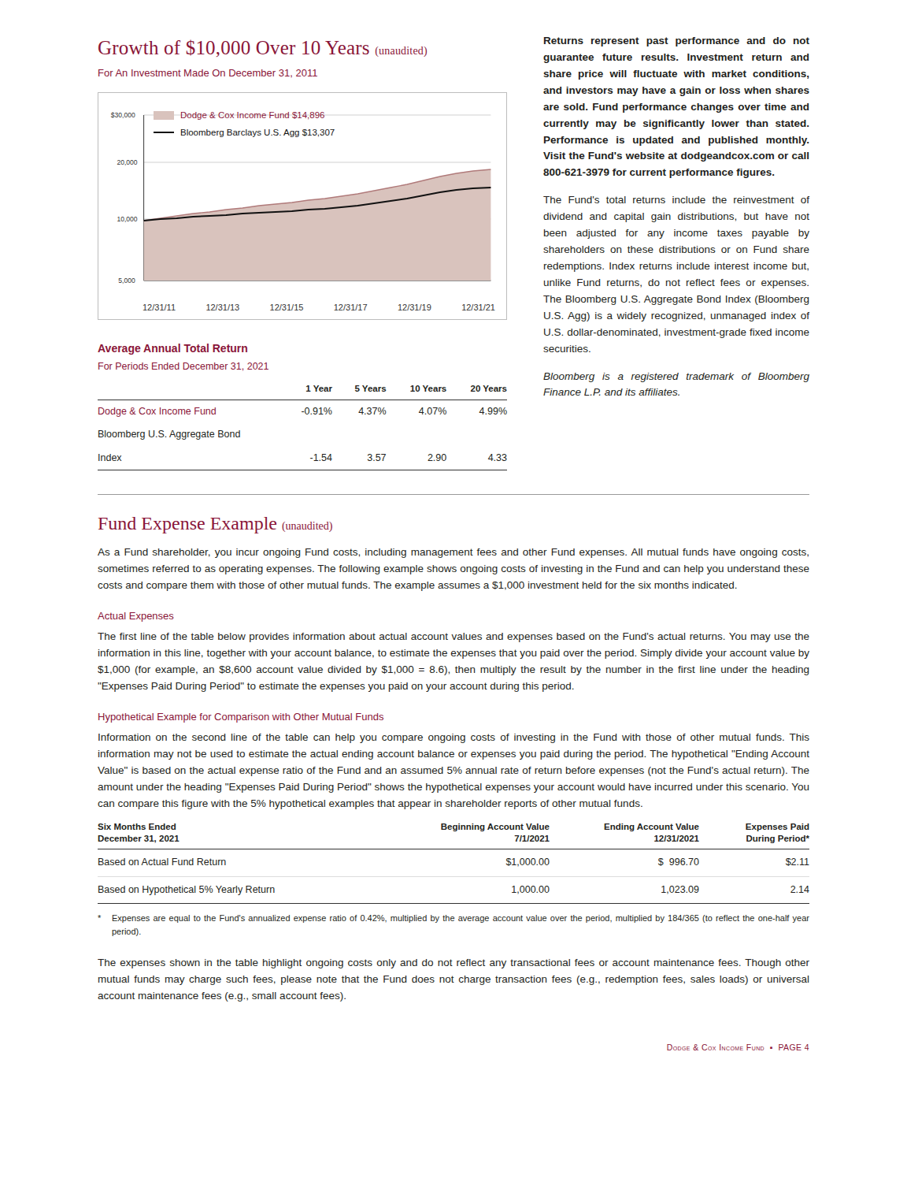Growth of $10,000 Over 10 Years (unaudited)
For An Investment Made On December 31, 2011
$30,000 20,000 10,000 5,000
Dodge & Cox Income Fund $14,896
Bloomberg Barclays U.S. Agg $13,307
12/31/11 12/31/13 12/31/15 12/31/17 12/31/19 12/31/21
Average Annual Total Return
For Periods Ended December 31, 2021
| | 1 Year | 5 Years | 10 Years | 20 Years |
| --- | --- | --- | --- | --- |
| Dodge & Cox Income Fund | -0.91% | 4.37% | 4.07% | 4.99% |
| Bloomberg U.S. Aggregate Bond | | | | |
| Index | -1.54 | 3.57 | 2.90 | 4.33 |
Returns represent past performance and do not guarantee future results. Investment return and share price will fluctuate with market conditions, and investors may have a gain or loss when shares are sold. Fund performance changes over time and currently may be significantly lower than stated. Performance is updated and published monthly. Visit the Fund's website at dodgeandcox.com or call 800-621-3979 for current performance figures.
The Fund's total returns include the reinvestment of dividend and capital gain distributions, but have not been adjusted for any income taxes payable by shareholders on these distributions or on Fund share redemptions. Index returns include interest income but, unlike Fund returns, do not reflect fees or expenses. The Bloomberg U.S. Aggregate Bond Index (Bloomberg U.S. Agg) is a widely recognized, unmanaged index of U.S. dollar-denominated, investment-grade fixed income securities.
Bloomberg is a registered trademark of Bloomberg Finance L.P. and its affiliates.
Fund Expense Example (unaudited)
As a Fund shareholder, you incur ongoing Fund costs, including management fees and other Fund expenses. All mutual funds have ongoing costs, sometimes referred to as operating expenses. The following example shows ongoing costs of investing in the Fund and can help you understand these costs and compare them with those of other mutual funds. The example assumes a $1,000 investment held for the six months indicated.
Actual Expenses
The first line of the table below provides information about actual account values and expenses based on the Fund's actual returns. You may use the information in this line, together with your account balance, to estimate the expenses that you paid over the period. Simply divide your account value by $1,000 (for example, an $8,600 account value divided by $1,000 = 8.6), then multiply the result by the number in the first line under the heading "Expenses Paid During Period" to estimate the expenses you paid on your account during this period.
Hypothetical Example for Comparison with Other Mutual Funds
Information on the second line of the table can help you compare ongoing costs of investing in the Fund with those of other mutual funds. This information may not be used to estimate the actual ending account balance or expenses you paid during the period. The hypothetical "Ending Account Value" is based on the actual expense ratio of the Fund and an assumed 5% annual rate of return before expenses (not the Fund's actual return). The amount under the heading "Expenses Paid During Period" shows the hypothetical expenses your account would have incurred under this scenario. You can compare this figure with the 5% hypothetical examples that appear in shareholder reports of other mutual funds.
| Six Months Ended December 31, 2021 | Beginning Account Value 7/1/2021 | Ending Account Value 12/31/2021 | Expenses Paid During Period* |
| --- | --- | --- | --- |
| Based on Actual Fund Return | $1,000.00 | $ 996.70 | $2.11 |
| Based on Hypothetical 5% Yearly Return | 1,000.00 | 1,023.09 | 2.14 |
*
Expenses are equal to the Fund's annualized expense ratio of 0.42%, multiplied by the average account value over the period, multiplied by 184/365 (to reflect the one-half year period).
The expenses shown in the table highlight ongoing costs only and do not reflect any transactional fees or account maintenance fees. Though other mutual funds may charge such fees, please note that the Fund does not charge transaction fees (e.g., redemption fees, sales loads) or universal account maintenance fees (e.g., small account fees).
Dodge & Cox Income Fund ▪ PAGE 4